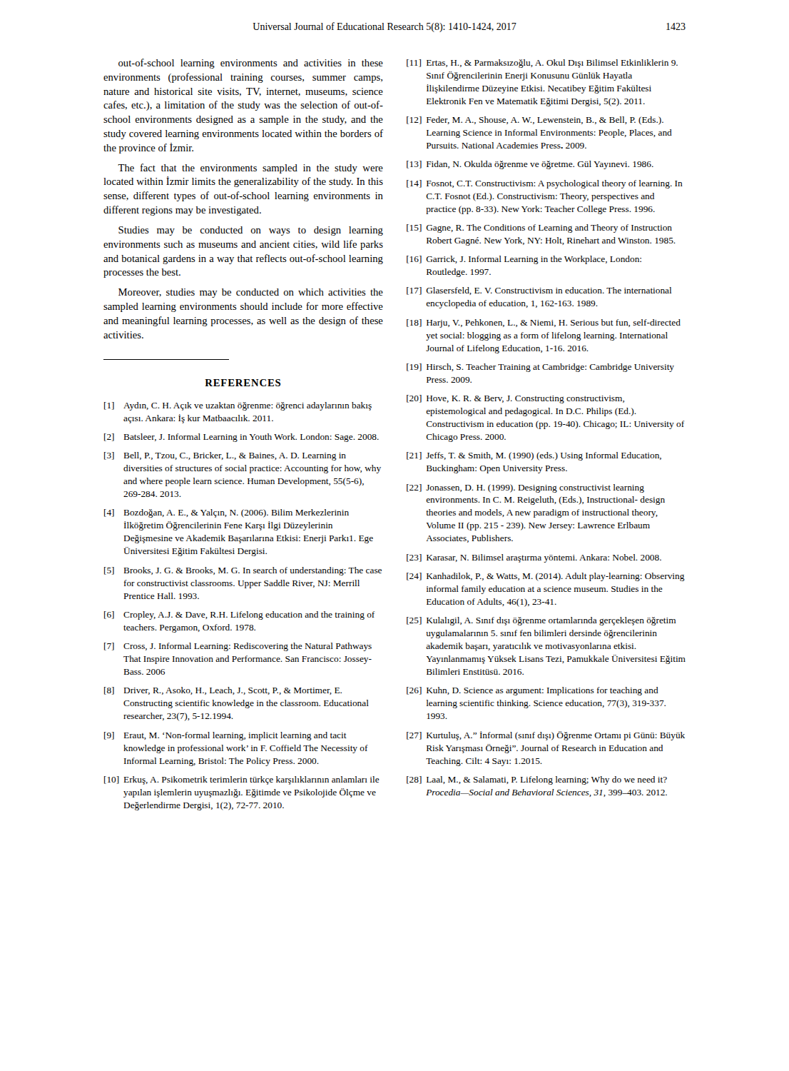Universal Journal of Educational Research 5(8): 1410-1424, 2017
1423
out-of-school learning environments and activities in these environments (professional training courses, summer camps, nature and historical site visits, TV, internet, museums, science cafes, etc.), a limitation of the study was the selection of out-of-school environments designed as a sample in the study, and the study covered learning environments located within the borders of the province of İzmir.
The fact that the environments sampled in the study were located within İzmir limits the generalizability of the study. In this sense, different types of out-of-school learning environments in different regions may be investigated.
Studies may be conducted on ways to design learning environments such as museums and ancient cities, wild life parks and botanical gardens in a way that reflects out-of-school learning processes the best.
Moreover, studies may be conducted on which activities the sampled learning environments should include for more effective and meaningful learning processes, as well as the design of these activities.
REFERENCES
[1] Aydın, C. H. Açık ve uzaktan öğrenme: öğrenci adaylarının bakış açısı. Ankara: İş kur Matbaacılık. 2011.
[2] Batsleer, J. Informal Learning in Youth Work. London: Sage. 2008.
[3] Bell, P., Tzou, C., Bricker, L., & Baines, A. D. Learning in diversities of structures of social practice: Accounting for how, why and where people learn science. Human Development, 55(5-6), 269-284. 2013.
[4] Bozdoğan, A. E., & Yalçın, N. (2006). Bilim Merkezlerinin İlköğretim Öğrencilerinin Fene Karşı İlgi Düzeylerinin Değişmesine ve Akademik Başarılarına Etkisi: Enerji Parkı1. Ege Üniversitesi Eğitim Fakültesi Dergisi.
[5] Brooks, J. G. & Brooks, M. G. In search of understanding: The case for constructivist classrooms. Upper Saddle River, NJ: Merrill Prentice Hall. 1993.
[6] Cropley, A.J. & Dave, R.H. Lifelong education and the training of teachers. Pergamon, Oxford. 1978.
[7] Cross, J. Informal Learning: Rediscovering the Natural Pathways That Inspire Innovation and Performance. San Francisco: Jossey-Bass. 2006
[8] Driver, R., Asoko, H., Leach, J., Scott, P., & Mortimer, E. Constructing scientific knowledge in the classroom. Educational researcher, 23(7), 5-12.1994.
[9] Eraut, M. ‘Non-formal learning, implicit learning and tacit knowledge in professional work’ in F. Coffield The Necessity of Informal Learning, Bristol: The Policy Press. 2000.
[10] Erkuş, A. Psikometrik terimlerin türkçe karşılıklarının anlamları ile yapılan işlemlerin uyuşmazlığı. Eğitimde ve Psikolojide Ölçme ve Değerlendirme Dergisi, 1(2), 72-77. 2010.
[11] Ertas, H., & Parmaksızoğlu, A. Okul Dışı Bilimsel Etkinliklerin 9. Sınıf Öğrencilerinin Enerji Konusunu Günlük Hayatla İlişkilendirme Düzeyine Etkisi. Necatibey Eğitim Fakültesi Elektronik Fen ve Matematik Eğitimi Dergisi, 5(2). 2011.
[12] Feder, M. A., Shouse, A. W., Lewenstein, B., & Bell, P. (Eds.). Learning Science in Informal Environments: People, Places, and Pursuits. National Academies Press. 2009.
[13] Fidan, N. Okulda öğrenme ve öğretme. Gül Yayınevi. 1986.
[14] Fosnot, C.T. Constructivism: A psychological theory of learning. In C.T. Fosnot (Ed.). Constructivism: Theory, perspectives and practice (pp. 8-33). New York: Teacher College Press. 1996.
[15] Gagne, R. The Conditions of Learning and Theory of Instruction Robert Gagné. New York, NY: Holt, Rinehart and Winston. 1985.
[16] Garrick, J. Informal Learning in the Workplace, London: Routledge. 1997.
[17] Glasersfeld, E. V. Constructivism in education. The international encyclopedia of education, 1, 162-163. 1989.
[18] Harju, V., Pehkonen, L., & Niemi, H. Serious but fun, self-directed yet social: blogging as a form of lifelong learning. International Journal of Lifelong Education, 1-16. 2016.
[19] Hirsch, S. Teacher Training at Cambridge: Cambridge University Press. 2009.
[20] Hove, K. R. & Berv, J. Constructing constructivism, epistemological and pedagogical. In D.C. Philips (Ed.). Constructivism in education (pp. 19-40). Chicago; IL: University of Chicago Press. 2000.
[21] Jeffs, T. & Smith, M. (1990) (eds.) Using Informal Education, Buckingham: Open University Press.
[22] Jonassen, D. H. (1999). Designing constructivist learning environments. In C. M. Reigeluth, (Eds.), Instructional- design theories and models, A new paradigm of instructional theory, Volume II (pp. 215 - 239). New Jersey: Lawrence Erlbaum Associates, Publishers.
[23] Karasar, N. Bilimsel araştırma yöntemi. Ankara: Nobel. 2008.
[24] Kanhadilok, P., & Watts, M. (2014). Adult play-learning: Observing informal family education at a science museum. Studies in the Education of Adults, 46(1), 23-41.
[25] Kulalıgil, A. Sınıf dışı öğrenme ortamlarında gerçekleşen öğretim uygulamalarının 5. sınıf fen bilimleri dersinde öğrencilerinin akademik başarı, yaratıcılık ve motivasyonlarına etkisi. Yayınlanmamış Yüksek Lisans Tezi, Pamukkale Üniversitesi Eğitim Bilimleri Enstitüsü. 2016.
[26] Kuhn, D. Science as argument: Implications for teaching and learning scientific thinking. Science education, 77(3), 319-337. 1993.
[27] Kurtuluş, A.” İnformal (sınıf dışı) Öğrenme Ortamı pi Günü: Büyük Risk Yarışması Örneği”. Journal of Research in Education and Teaching. Cilt: 4 Sayı: 1.2015.
[28] Laal, M., & Salamati, P. Lifelong learning; Why do we need it? Procedia—Social and Behavioral Sciences, 31, 399–403. 2012.